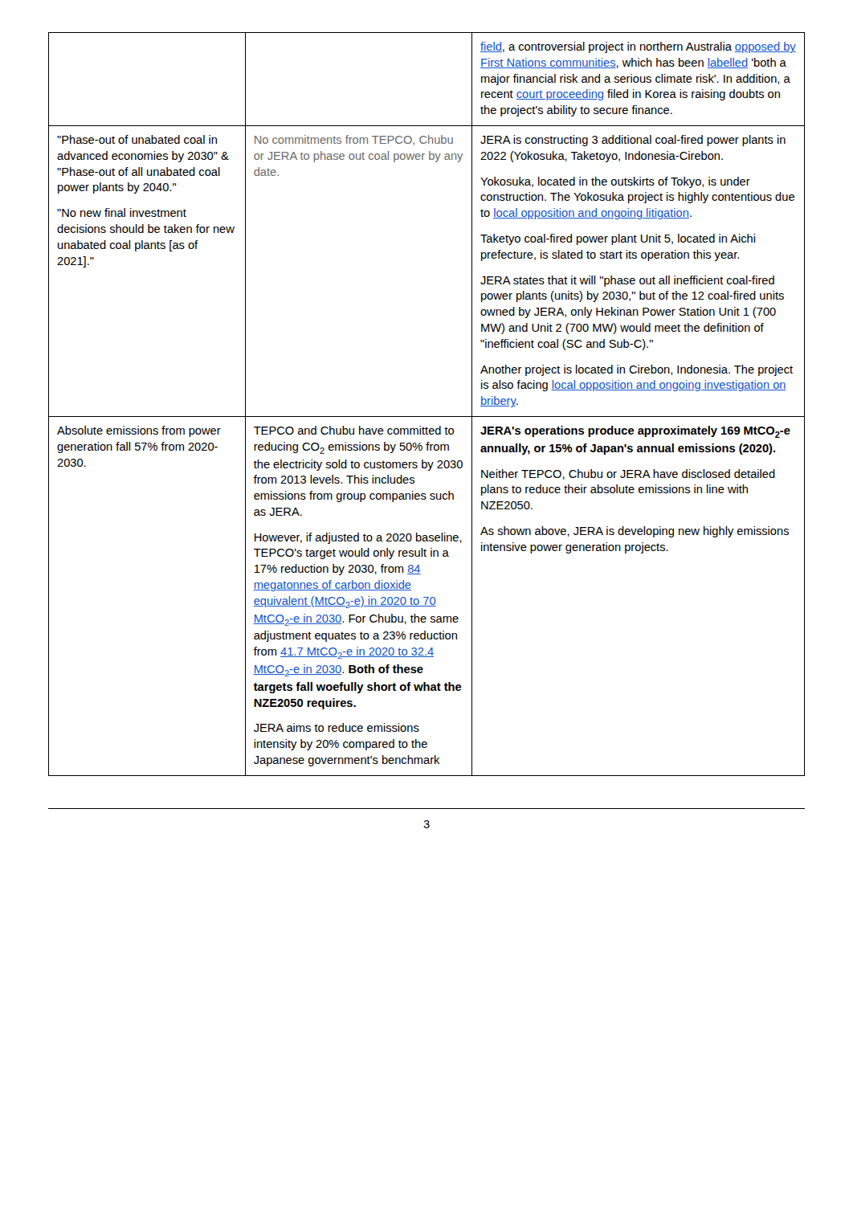| | | field , a controversial project in northern Australia opposed by First Nations communities , which has been labelled 'both a major financial risk and a serious climate risk'. In addition, a recent court proceeding filed in Korea is raising doubts on the project's ability to secure finance. |
| "Phase-out of unabated coal in advanced economies by 2030" & "Phase-out of all unabated coal power plants by 2040." "No new final investment decisions should be taken for new unabated coal plants [as of 2021]." | No commitments from TEPCO, Chubu or JERA to phase out coal power by any date. | JERA is constructing 3 additional coal-fired power plants in 2022 (Yokosuka, Taketoyo, Indonesia-Cirebon. Yokosuka, located in the outskirts of Tokyo, is under construction. The Yokosuka project is highly contentious due to local opposition and ongoing litigation . Taketyo coal-fired power plant Unit 5, located in Aichi prefecture, is slated to start its operation this year. JERA states that it will "phase out all inefficient coal-fired power plants (units) by 2030," but of the 12 coal-fired units owned by JERA, only Hekinan Power Station Unit 1 (700 MW) and Unit 2 (700 MW) would meet the definition of "inefficient coal (SC and Sub-C)." Another project is located in Cirebon, Indonesia. The project is also facing local opposition and ongoing investigation on bribery . |
| Absolute emissions from power generation fall 57% from 2020-2030. | TEPCO and Chubu have committed to reducing CO 2 emissions by 50% from the electricity sold to customers by 2030 from 2013 levels. This includes emissions from group companies such as JERA. However, if adjusted to a 2020 baseline, TEPCO's target would only result in a 17% reduction by 2030, from 84 megatonnes of carbon dioxide equivalent (MtCO 2 -e) in 2020 to 70 MtCO 2 -e in 2030 . For Chubu, the same adjustment equates to a 23% reduction from 41.7 MtCO 2 -e in 2020 to 32.4 MtCO 2 -e in 2030 . Both of these targets fall woefully short of what the NZE2050 requires. JERA aims to reduce emissions intensity by 20% compared to the Japanese government's benchmark | JERA's operations produce approximately 169 MtCO 2 -e annually, or 15% of Japan's annual emissions (2020). Neither TEPCO, Chubu or JERA have disclosed detailed plans to reduce their absolute emissions in line with NZE2050. As shown above, JERA is developing new highly emissions intensive power generation projects. |
3